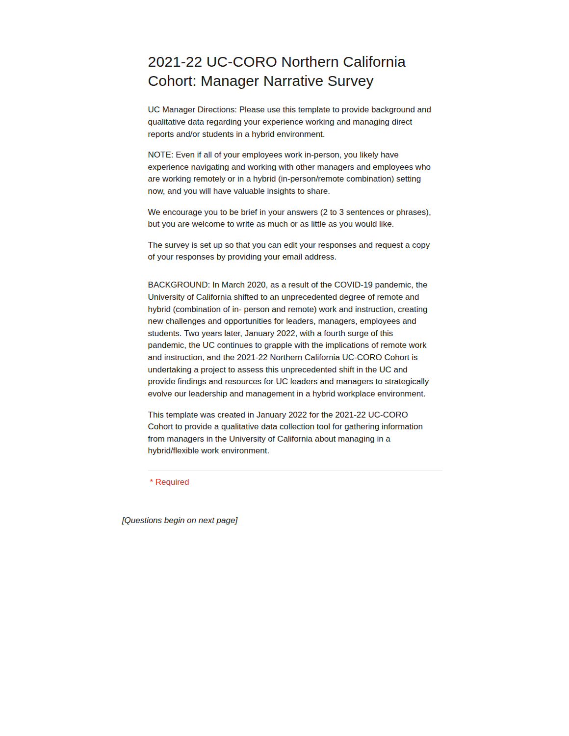2021-22 UC-CORO Northern California Cohort: Manager Narrative Survey
UC Manager Directions: Please use this template to provide background and qualitative data regarding your experience working and managing direct reports and/or students in a hybrid environment.
NOTE: Even if all of your employees work in-person, you likely have experience navigating and working with other managers and employees who are working remotely or in a hybrid (in-person/remote combination) setting now, and you will have valuable insights to share.
We encourage you to be brief in your answers (2 to 3 sentences or phrases), but you are welcome to write as much or as little as you would like.
The survey is set up so that you can edit your responses and request a copy of your responses by providing your email address.
BACKGROUND: In March 2020, as a result of the COVID-19 pandemic, the University of California shifted to an unprecedented degree of remote and hybrid (combination of in- person and remote) work and instruction, creating new challenges and opportunities for leaders, managers, employees and students. Two years later, January 2022, with a fourth surge of this pandemic, the UC continues to grapple with the implications of remote work and instruction, and the 2021-22 Northern California UC-CORO Cohort is undertaking a project to assess this unprecedented shift in the UC and provide findings and resources for UC leaders and managers to strategically evolve our leadership and management in a hybrid workplace environment.
This template was created in January 2022 for the 2021-22 UC-CORO Cohort to provide a qualitative data collection tool for gathering information from managers in the University of California about managing in a hybrid/flexible work environment.
* Required
[Questions begin on next page]